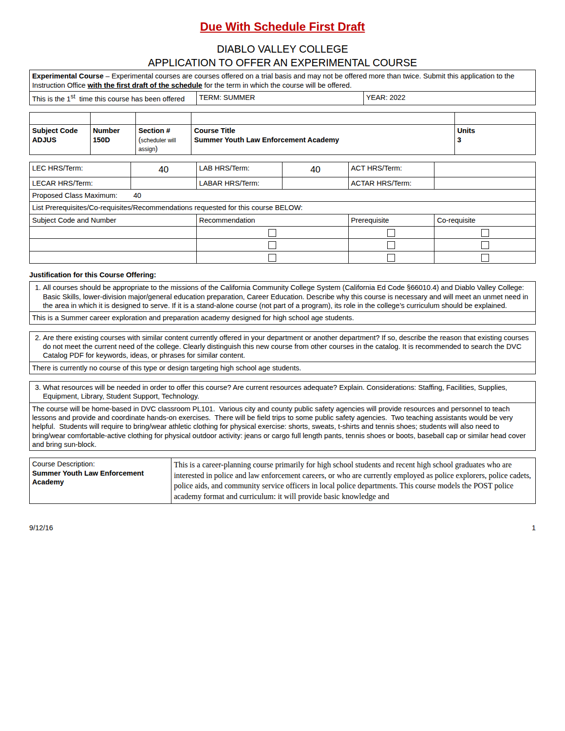Due With Schedule First Draft
DIABLO VALLEY COLLEGE
APPLICATION TO OFFER AN EXPERIMENTAL COURSE
| Experimental Course – Experimental courses are courses offered on a trial basis and may not be offered more than twice. Submit this application to the Instruction Office with the first draft of the schedule for the term in which the course will be offered. |
| This is the 1 st time this course has been offered | TERM: SUMMER | YEAR: 2022 |
| Subject Code ADJUS | Number 150D | Section # ( scheduler will assign ) | Course Title Summer Youth Law Enforcement Academy | Units 3 |
| LEC HRS/Term: | 40 | LAB HRS/Term: | 40 | ACT HRS/Term: | |
| LECAR HRS/Term: | | LABAR HRS/Term: | | ACTAR HRS/Term: | |
| Proposed Class Maximum: 40 |
| List Prerequisites/Co-requisites/Recommendations requested for this course BELOW: |
| Subject Code and Number | Recommendation | Prerequisite | Co-requisite |
Justification for this Course Offering:
| All courses should be appropriate to the missions of the California Community College System (California Ed Code §66010.4) and Diablo Valley College: Basic Skills, lower-division major/general education preparation, Career Education. Describe why this course is necessary and will meet an unmet need in the area in which it is designed to serve. If it is a stand-alone course (not part of a program), its role in the college’s curriculum should be explained. |
| This is a Summer career exploration and preparation academy designed for high school age students. |
| Are there existing courses with similar content currently offered in your department or another department? If so, describe the reason that existing courses do not meet the current need of the college. Clearly distinguish this new course from other courses in the catalog. It is recommended to search the DVC Catalog PDF for keywords, ideas, or phrases for similar content. |
| There is currently no course of this type or design targeting high school age students. |
| What resources will be needed in order to offer this course? Are current resources adequate? Explain. Considerations: Staffing, Facilities, Supplies, Equipment, Library, Student Support, Technology. |
| The course will be home-based in DVC classroom PL101. Various city and county public safety agencies will provide resources and personnel to teach lessons and provide and coordinate hands-on exercises. There will be field trips to some public safety agencies. Two teaching assistants would be very helpful. Students will require to bring/wear athletic clothing for physical exercise: shorts, sweats, t-shirts and tennis shoes; students will also need to bring/wear comfortable-active clothing for physical outdoor activity: jeans or cargo full length pants, tennis shoes or boots, baseball cap or similar head cover and bring sun-block. |
| Course Description: Summer Youth Law Enforcement Academy | This is a career-planning course primarily for high school students and recent high school graduates who are interested in police and law enforcement careers, or who are currently employed as police explorers, police cadets, police aids, and community service officers in local police departments. This course models the POST police academy format and curriculum: it will provide basic knowledge and |
9/12/16 1